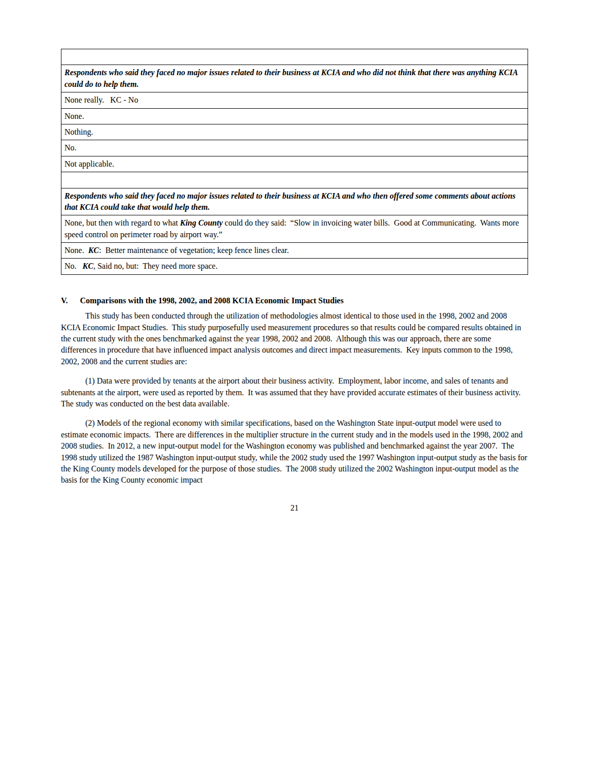| Respondents who said they faced no major issues related to their business at KCIA and who did not think that there was anything KCIA could do to help them. |
| None really. KC - No |
| None. |
| Nothing. |
| No. |
| Not applicable. |
| Respondents who said they faced no major issues related to their business at KCIA and who then offered some comments about actions that KCIA could take that would help them. |
| None, but then with regard to what King County could do they said: “Slow in invoicing water bills. Good at Communicating. Wants more speed control on perimeter road by airport way.” |
| None. KC : Better maintenance of vegetation; keep fence lines clear. |
| No. KC , Said no, but: They need more space. |
V. Comparisons with the 1998, 2002, and 2008 KCIA Economic Impact Studies
This study has been conducted through the utilization of methodologies almost identical to those used in the 1998, 2002 and 2008 KCIA Economic Impact Studies. This study purposefully used measurement procedures so that results could be compared results obtained in the current study with the ones benchmarked against the year 1998, 2002 and 2008. Although this was our approach, there are some differences in procedure that have influenced impact analysis outcomes and direct impact measurements. Key inputs common to the 1998, 2002, 2008 and the current studies are:
(1) Data were provided by tenants at the airport about their business activity. Employment, labor income, and sales of tenants and subtenants at the airport, were used as reported by them. It was assumed that they have provided accurate estimates of their business activity. The study was conducted on the best data available.
(2) Models of the regional economy with similar specifications, based on the Washington State input-output model were used to estimate economic impacts. There are differences in the multiplier structure in the current study and in the models used in the 1998, 2002 and 2008 studies. In 2012, a new input-output model for the Washington economy was published and benchmarked against the year 2007. The 1998 study utilized the 1987 Washington input-output study, while the 2002 study used the 1997 Washington input-output study as the basis for the King County models developed for the purpose of those studies. The 2008 study utilized the 2002 Washington input-output model as the basis for the King County economic impact
21